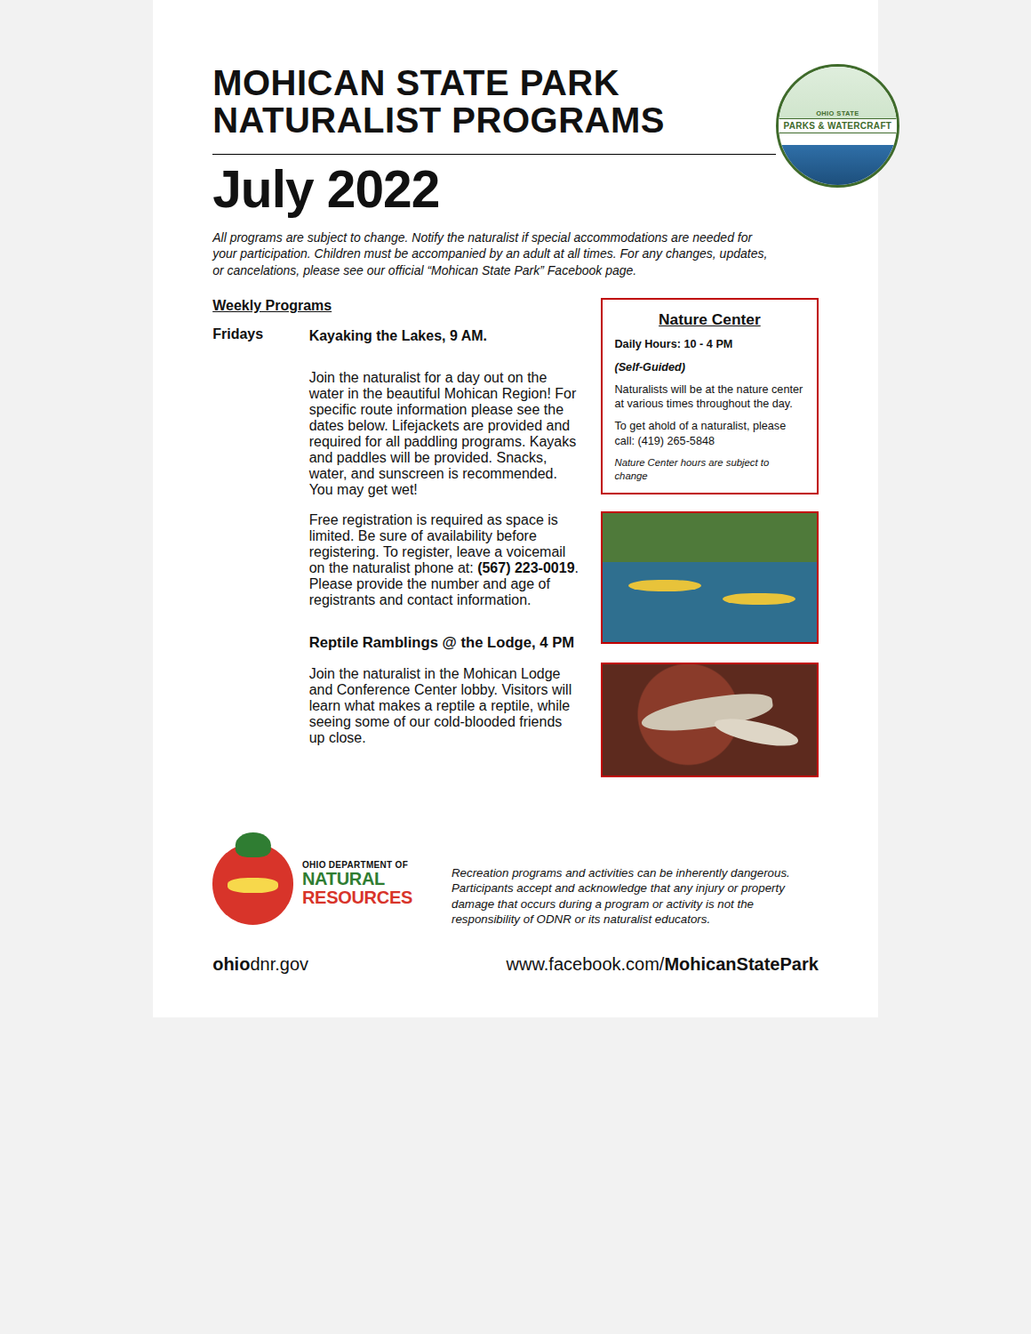Mohican State Park
Naturalist Programs
July 2022
OHIO STATE
PARKS & WATERCRAFT
OF NATURAL RESOURCES
All programs are subject to change. Notify the naturalist if special accommodations are needed for your participation. Children must be accompanied by an adult at all times. For any changes, updates, or cancelations, please see our official “Mohican State Park” Facebook page.
Weekly Programs
Fridays
Kayaking the Lakes, 9 AM.
Join the naturalist for a day out on the water in the beautiful Mohican Region! For specific route information please see the dates below. Lifejackets are provided and required for all paddling programs. Kayaks and paddles will be provided. Snacks, water, and sunscreen is recommended. You may get wet!
Free registration is required as space is limited. Be sure of availability before registering. To register, leave a voicemail on the naturalist phone at: (567) 223-0019. Please provide the number and age of registrants and contact information.
Reptile Ramblings @ the Lodge, 4 PM
Join the naturalist in the Mohican Lodge and Conference Center lobby. Visitors will learn what makes a reptile a reptile, while seeing some of our cold-blooded friends up close.
Nature Center
Daily Hours: 10 - 4 PM
(Self-Guided)
Naturalists will be at the nature center at various times throughout the day.
To get ahold of a naturalist, please call: (419) 265-5848
Nature Center hours are subject to change
OHIO DEPARTMENT OF
NATURAL
RESOURCES
Recreation programs and activities can be inherently dangerous. Participants accept and acknowledge that any injury or property damage that occurs during a program or activity is not the responsibility of ODNR or its naturalist educators.
ohio dnr.gov
www.facebook.com/MohicanStatePark